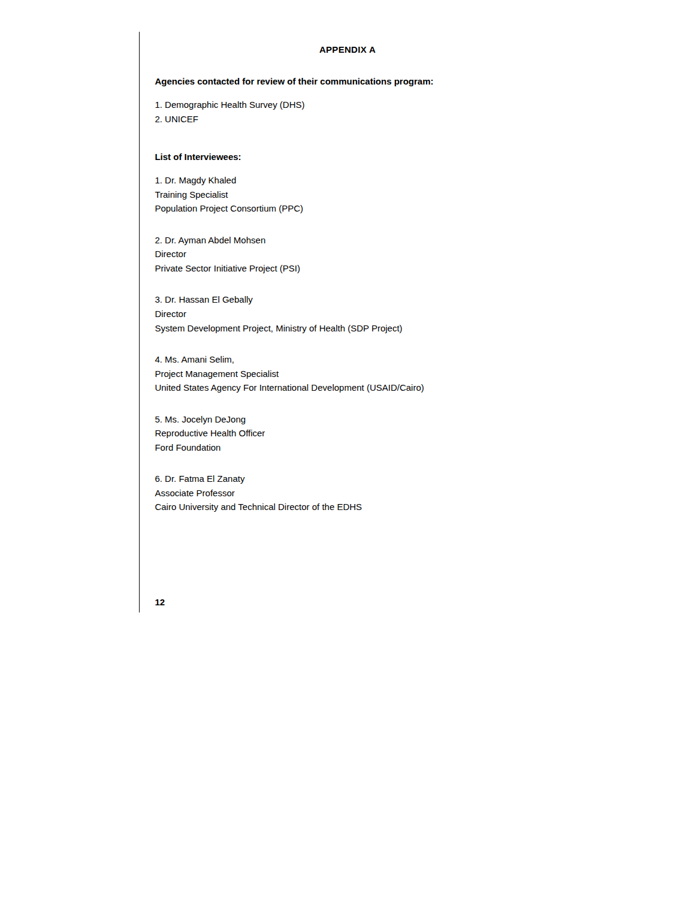APPENDIX A
Agencies contacted for review of their communications program:
1. Demographic Health Survey (DHS)
2. UNICEF
List of Interviewees:
1. Dr. Magdy Khaled
Training Specialist
Population Project Consortium (PPC)
2. Dr. Ayman Abdel Mohsen
Director
Private Sector Initiative Project (PSI)
3. Dr. Hassan El Gebally
Director
System Development Project, Ministry of Health (SDP Project)
4. Ms. Amani Selim,
Project Management Specialist
United States Agency For International Development (USAID/Cairo)
5. Ms. Jocelyn DeJong
Reproductive Health Officer
Ford Foundation
6. Dr. Fatma El Zanaty
Associate Professor
Cairo University and Technical Director of the EDHS
12